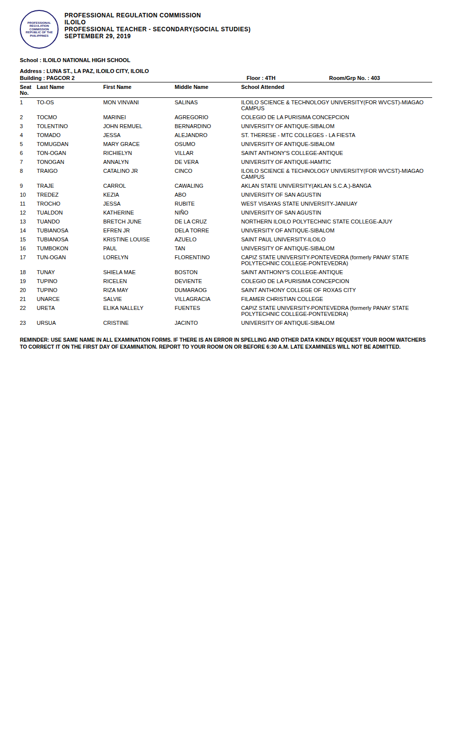PROFESSIONAL
REGULATION
COMMISSION
REPUBLIC OF THE PHILIPPINES
PROFESSIONAL REGULATION COMMISSION
ILOILO
PROFESSIONAL TEACHER - SECONDARY(SOCIAL STUDIES)
SEPTEMBER 29, 2019
School : ILOILO NATIONAL HIGH SCHOOL
Address : LUNA ST., LA PAZ, ILOILO CITY, ILOILO
Building : PAGCOR 2
Floor : 4TH
Room/Grp No. : 403
| Seat No. | Last Name | First Name | Middle Name | School Attended |
| --- | --- | --- | --- | --- |
| 1 | TO-OS | MON VINVANI | SALINAS | ILOILO SCIENCE & TECHNOLOGY UNIVERSITY(FOR WVCST)-MIAGAO CAMPUS |
| 2 | TOCMO | MARINEI | AGREGORIO | COLEGIO DE LA PURISIMA CONCEPCION |
| 3 | TOLENTINO | JOHN REMUEL | BERNARDINO | UNIVERSITY OF ANTIQUE-SIBALOM |
| 4 | TOMADO | JESSA | ALEJANDRO | ST. THERESE - MTC COLLEGES - LA FIESTA |
| 5 | TOMUGDAN | MARY GRACE | OSUMO | UNIVERSITY OF ANTIQUE-SIBALOM |
| 6 | TON-OGAN | RICHIELYN | VILLAR | SAINT ANTHONY'S COLLEGE-ANTIQUE |
| 7 | TONOGAN | ANNALYN | DE VERA | UNIVERSITY OF ANTIQUE-HAMTIC |
| 8 | TRAIGO | CATALINO JR | CINCO | ILOILO SCIENCE & TECHNOLOGY UNIVERSITY(FOR WVCST)-MIAGAO CAMPUS |
| 9 | TRAJE | CARROL | CAWALING | AKLAN STATE UNIVERSITY(AKLAN S.C.A.)-BANGA |
| 10 | TREDEZ | KEZIA | ABO | UNIVERSITY OF SAN AGUSTIN |
| 11 | TROCHO | JESSA | RUBITE | WEST VISAYAS STATE UNIVERSITY-JANIUAY |
| 12 | TUALDON | KATHERINE | NIÑO | UNIVERSITY OF SAN AGUSTIN |
| 13 | TUANDO | BRETCH JUNE | DE LA CRUZ | NORTHERN ILOILO POLYTECHNIC STATE COLLEGE-AJUY |
| 14 | TUBIANOSA | EFREN JR | DELA TORRE | UNIVERSITY OF ANTIQUE-SIBALOM |
| 15 | TUBIANOSA | KRISTINE LOUISE | AZUELO | SAINT PAUL UNIVERSITY-ILOILO |
| 16 | TUMBOKON | PAUL | TAN | UNIVERSITY OF ANTIQUE-SIBALOM |
| 17 | TUN-OGAN | LORELYN | FLORENTINO | CAPIZ STATE UNIVERSITY-PONTEVEDRA (formerly PANAY STATE POLYTECHNIC COLLEGE-PONTEVEDRA) |
| 18 | TUNAY | SHIELA MAE | BOSTON | SAINT ANTHONY'S COLLEGE-ANTIQUE |
| 19 | TUPINO | RICELEN | DEVIENTE | COLEGIO DE LA PURISIMA CONCEPCION |
| 20 | TUPINO | RIZA MAY | DUMARAOG | SAINT ANTHONY COLLEGE OF ROXAS CITY |
| 21 | UNARCE | SALVIE | VILLAGRACIA | FILAMER CHRISTIAN COLLEGE |
| 22 | URETA | ELIKA NALLELY | FUENTES | CAPIZ STATE UNIVERSITY-PONTEVEDRA (formerly PANAY STATE POLYTECHNIC COLLEGE-PONTEVEDRA) |
| 23 | URSUA | CRISTINE | JACINTO | UNIVERSITY OF ANTIQUE-SIBALOM |
REMINDER: USE SAME NAME IN ALL EXAMINATION FORMS. IF THERE IS AN ERROR IN SPELLING AND OTHER DATA KINDLY REQUEST YOUR ROOM WATCHERS TO CORRECT IT ON THE FIRST DAY OF EXAMINATION. REPORT TO YOUR ROOM ON OR BEFORE 6:30 A.M. LATE EXAMINEES WILL NOT BE ADMITTED.